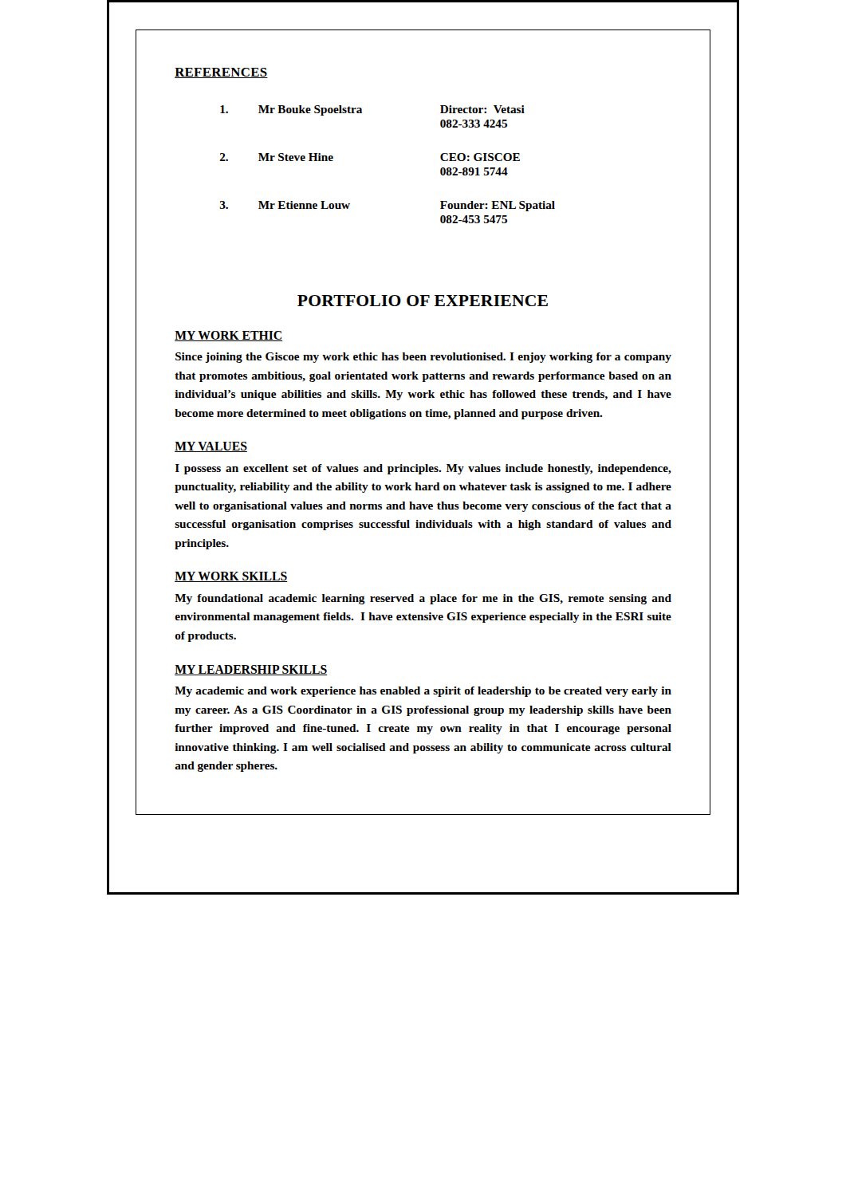REFERENCES
| 1. | Mr Bouke Spoelstra | Director: Vetasi 082-333 4245 |
| 2. | Mr Steve Hine | CEO: GISCOE 082-891 5744 |
| 3. | Mr Etienne Louw | Founder: ENL Spatial 082-453 5475 |
PORTFOLIO OF EXPERIENCE
MY WORK ETHIC
Since joining the Giscoe my work ethic has been revolutionised. I enjoy working for a company that promotes ambitious, goal orientated work patterns and rewards performance based on an individual’s unique abilities and skills. My work ethic has followed these trends, and I have become more determined to meet obligations on time, planned and purpose driven.
MY VALUES
I possess an excellent set of values and principles. My values include honestly, independence, punctuality, reliability and the ability to work hard on whatever task is assigned to me. I adhere well to organisational values and norms and have thus become very conscious of the fact that a successful organisation comprises successful individuals with a high standard of values and principles.
MY WORK SKILLS
My foundational academic learning reserved a place for me in the GIS, remote sensing and environmental management fields. I have extensive GIS experience especially in the ESRI suite of products.
MY LEADERSHIP SKILLS
My academic and work experience has enabled a spirit of leadership to be created very early in my career. As a GIS Coordinator in a GIS professional group my leadership skills have been further improved and fine-tuned. I create my own reality in that I encourage personal innovative thinking. I am well socialised and possess an ability to communicate across cultural and gender spheres.